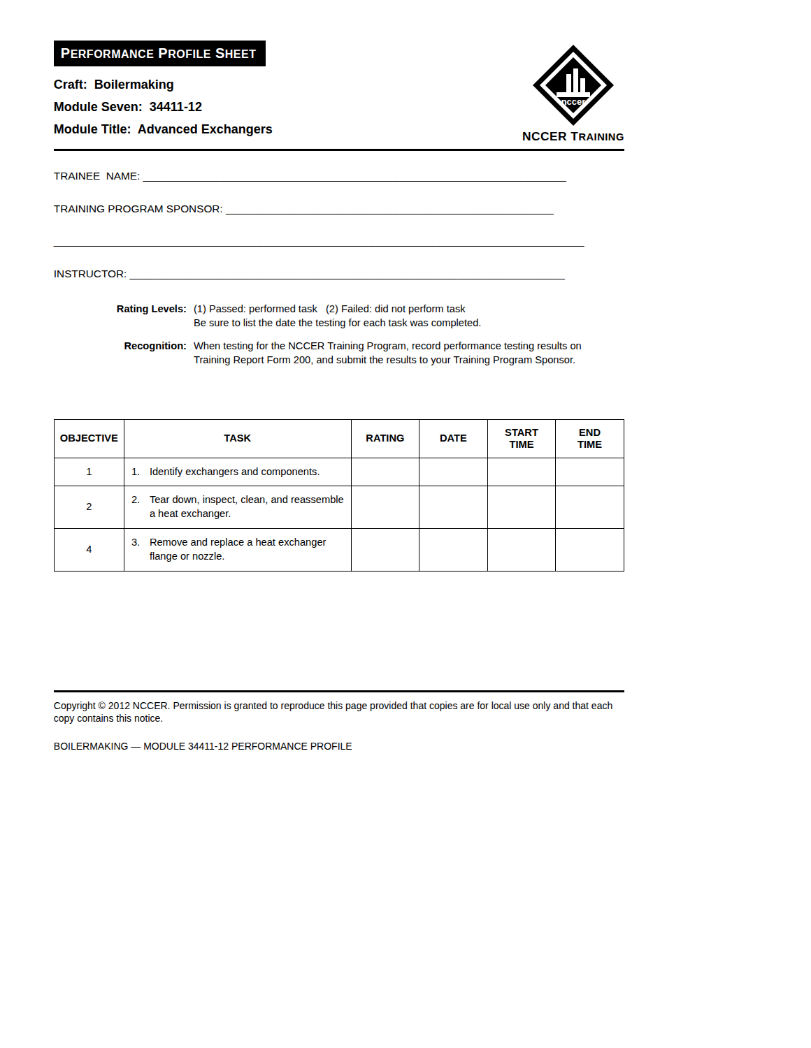PERFORMANCE PROFILE SHEET
Craft: Boilermaking
Module Seven: 34411-12
Module Title: Advanced Exchangers
nccer
NCCER TRAINING
TRAINEE NAME: _______________________________________________________________________
TRAINING PROGRAM SPONSOR: _______________________________________________________
_________________________________________________________________________________________
INSTRUCTOR: _________________________________________________________________________
| Rating Levels: | (1) Passed: performed task (2) Failed: did not perform task Be sure to list the date the testing for each task was completed. |
| Recognition: | When testing for the NCCER Training Program, record performance testing results on Training Report Form 200, and submit the results to your Training Program Sponsor. |
| OBJECTIVE | TASK | RATING | DATE | START TIME | END TIME |
| --- | --- | --- | --- | --- | --- |
| 1 | 1. Identify exchangers and components. | | | | |
| 2 | 2. Tear down, inspect, clean, and reassemble a heat exchanger. | | | | |
| 4 | 3. Remove and replace a heat exchanger flange or nozzle. | | | | |
Copyright © 2012 NCCER. Permission is granted to reproduce this page provided that copies are for local use only and that each copy contains this notice.
BOILERMAKING — MODULE 34411-12 PERFORMANCE PROFILE